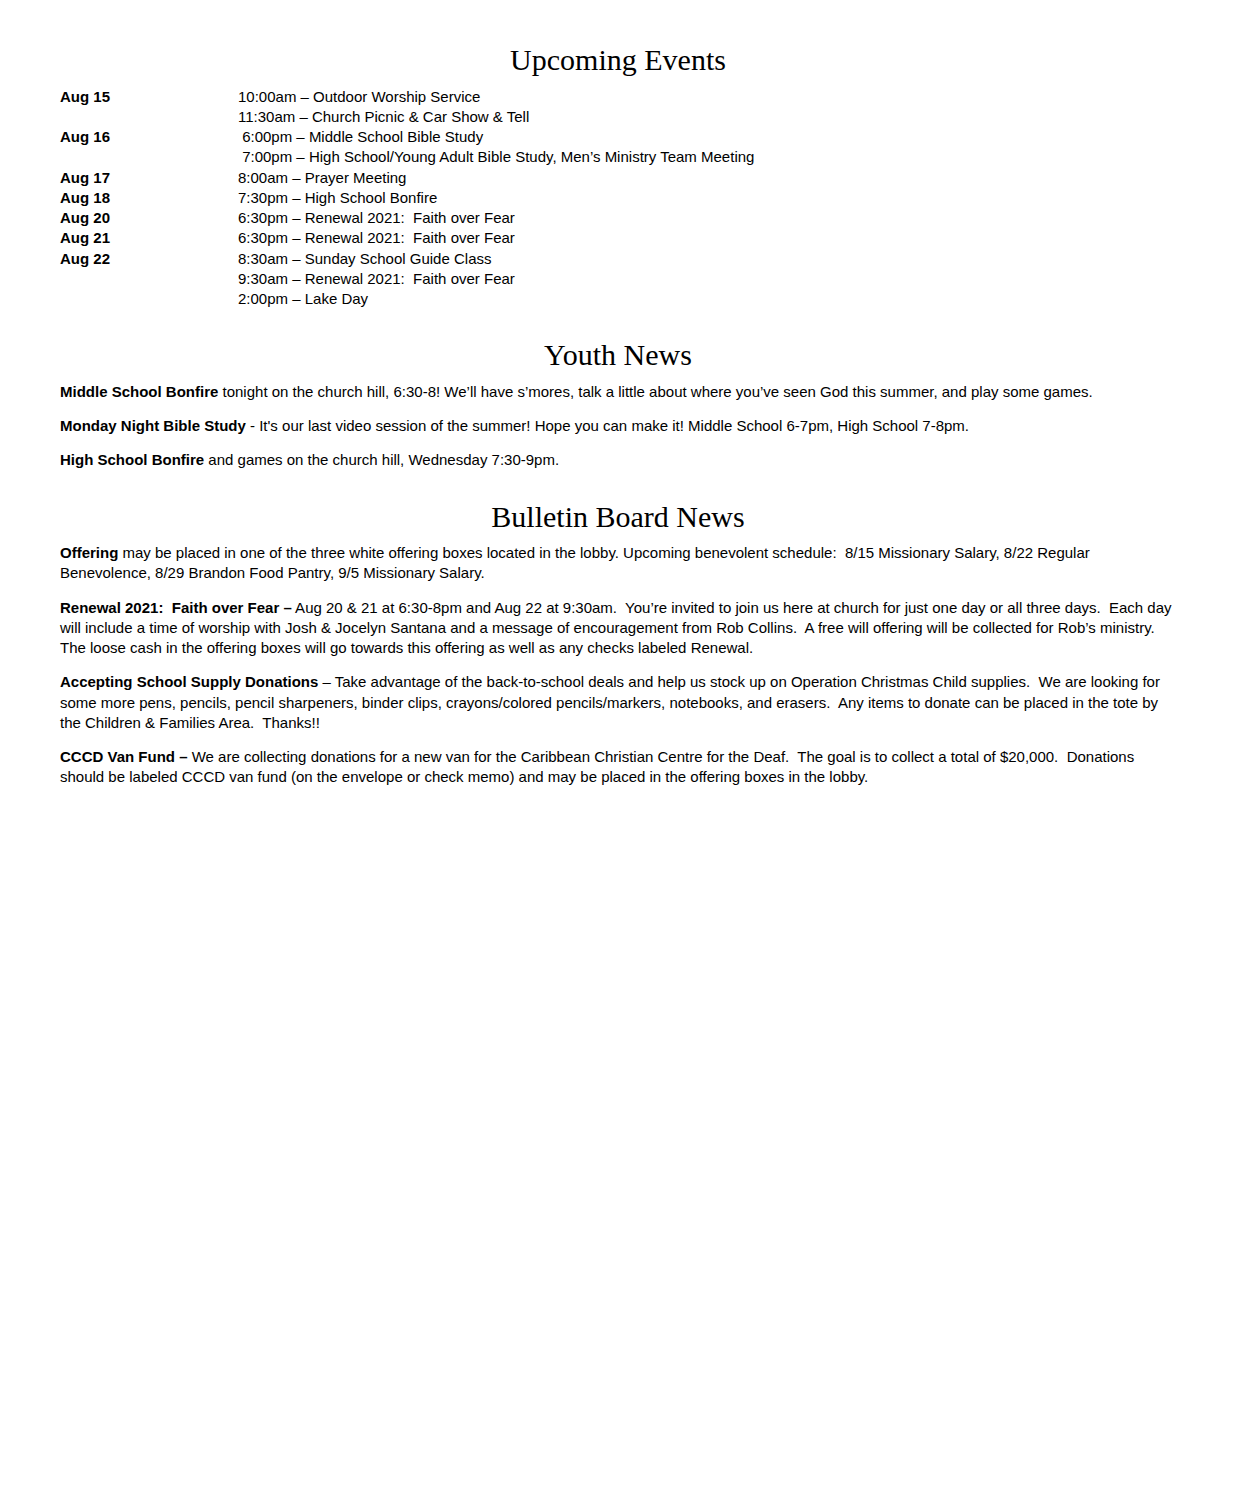Upcoming Events
| Aug 15 | 10:00am – Outdoor Worship Service |
| | 11:30am – Church Picnic & Car Show & Tell |
| Aug 16 | 6:00pm – Middle School Bible Study |
| | 7:00pm – High School/Young Adult Bible Study, Men’s Ministry Team Meeting |
| Aug 17 | 8:00am – Prayer Meeting |
| Aug 18 | 7:30pm – High School Bonfire |
| Aug 20 | 6:30pm – Renewal 2021: Faith over Fear |
| Aug 21 | 6:30pm – Renewal 2021: Faith over Fear |
| Aug 22 | 8:30am – Sunday School Guide Class |
| | 9:30am – Renewal 2021: Faith over Fear |
| | 2:00pm – Lake Day |
Youth News
Middle School Bonfire tonight on the church hill, 6:30-8! We’ll have s’mores, talk a little about where you’ve seen God this summer, and play some games.
Monday Night Bible Study - It's our last video session of the summer! Hope you can make it! Middle School 6-7pm, High School 7-8pm.
High School Bonfire and games on the church hill, Wednesday 7:30-9pm.
Bulletin Board News
Offering may be placed in one of the three white offering boxes located in the lobby. Upcoming benevolent schedule: 8/15 Missionary Salary, 8/22 Regular Benevolence, 8/29 Brandon Food Pantry, 9/5 Missionary Salary.
Renewal 2021: Faith over Fear – Aug 20 & 21 at 6:30-8pm and Aug 22 at 9:30am. You’re invited to join us here at church for just one day or all three days. Each day will include a time of worship with Josh & Jocelyn Santana and a message of encouragement from Rob Collins. A free will offering will be collected for Rob’s ministry. The loose cash in the offering boxes will go towards this offering as well as any checks labeled Renewal.
Accepting School Supply Donations – Take advantage of the back-to-school deals and help us stock up on Operation Christmas Child supplies. We are looking for some more pens, pencils, pencil sharpeners, binder clips, crayons/colored pencils/markers, notebooks, and erasers. Any items to donate can be placed in the tote by the Children & Families Area. Thanks!!
CCCD Van Fund – We are collecting donations for a new van for the Caribbean Christian Centre for the Deaf. The goal is to collect a total of $20,000. Donations should be labeled CCCD van fund (on the envelope or check memo) and may be placed in the offering boxes in the lobby.